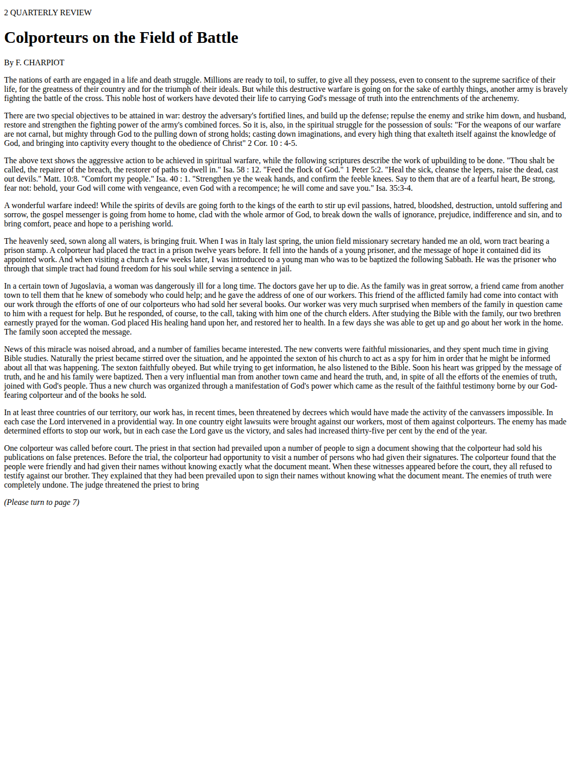2 QUARTERLY REVIEW
Colporteurs on the Field of Battle
By F. CHARPIOT
The nations of earth are engaged in a life and death struggle. Millions are ready to toil, to suffer, to give all they possess, even to consent to the supreme sacrifice of their life, for the greatness of their country and for the triumph of their ideals. But while this destructive warfare is going on for the sake of earthly things, another army is bravely fighting the battle of the cross. This noble host of workers have devoted their life to carrying God's message of truth into the entrenchments of the archenemy.
There are two special objectives to be attained in war: destroy the adversary's fortified lines, and build up the defense; repulse the enemy and strike him down, and husband, restore and strengthen the fighting power of the army's combined forces. So it is, also, in the spiritual struggle for the possession of souls: "For the weapons of our warfare are not carnal, but mighty through God to the pulling down of strong holds; casting down imaginations, and every high thing that exalteth itself against the knowledge of God, and bringing into captivity every thought to the obedience of Christ" 2 Cor. 10 : 4-5.
The above text shows the aggressive action to be achieved in spiritual warfare, while the following scriptures describe the work of upbuilding to be done. "Thou shalt be called, the repairer of the breach, the restorer of paths to dwell in." Isa. 58 : 12. "Feed the flock of God." 1 Peter 5:2. "Heal the sick, cleanse the lepers, raise the dead, cast out devils." Matt. 10:8. "Comfort my people." Isa. 40 : 1. "Strengthen ye the weak hands, and confirm the feeble knees. Say to them that are of a fearful heart, Be strong, fear not: behold, your God will come with vengeance, even God with a recompence; he will come and save you." Isa. 35:3-4.
A wonderful warfare indeed! While the spirits of devils are going forth to the kings of the earth to stir up evil passions, hatred, bloodshed, destruction, untold suffering and sorrow, the gospel messenger is going from home to home, clad with the whole armor of God, to break down the walls of ignorance, prejudice, indifference and sin, and to bring comfort, peace and hope to a perishing world.
The heavenly seed, sown along all waters, is bringing fruit. When I was in Italy last spring, the union field missionary secretary handed me an old, worn tract bearing a prison stamp. A colporteur had placed the tract in a prison twelve years before. It fell into the hands of a young prisoner, and the message of hope it contained did its appointed work. And when visiting a church a few weeks later, I was introduced to a young man who was to be baptized the following Sabbath. He was the prisoner who through that simple tract had found freedom for his soul while serving a sentence in jail.
In a certain town of Jugoslavia, a woman was dangerously ill for a long time. The doctors gave her up to die. As the family was in great sorrow, a friend came from another town to tell them that he knew of somebody who could help; and he gave the address of one of our workers. This friend of the afflicted family had come into contact with our work through the efforts of one of our colporteurs who had sold her several books. Our worker was very much surprised when members of the family in question came to him with a request for help. But he responded, of course, to the call, taking with him one of the church elders. After studying the Bible with the family, our two brethren earnestly prayed for the woman. God placed His healing hand upon her, and restored her to health. In a few days she was able to get up and go about her work in the home. The family soon accepted the message.
News of this miracle was noised abroad, and a number of families became interested. The new converts were faithful missionaries, and they spent much time in giving Bible studies. Naturally the priest became stirred over the situation, and he appointed the sexton of his church to act as a spy for him in order that he might be informed about all that was happening. The sexton faithfully obeyed. But while trying to get information, he also listened to the Bible. Soon his heart was gripped by the message of truth, and he and his family were baptized. Then a very influential man from another town came and heard the truth, and, in spite of all the efforts of the enemies of truth, joined with God's people. Thus a new church was organized through a manifestation of God's power which came as the result of the faithful testimony borne by our God-fearing colporteur and of the books he sold.
In at least three countries of our territory, our work has, in recent times, been threatened by decrees which would have made the activity of the canvassers impossible. In each case the Lord intervened in a providential way. In one country eight lawsuits were brought against our workers, most of them against colporteurs. The enemy has made determined efforts to stop our work, but in each case the Lord gave us the victory, and sales had increased thirty-five per cent by the end of the year.
One colporteur was called before court. The priest in that section had prevailed upon a number of people to sign a document showing that the colporteur had sold his publications on false pretences. Before the trial, the colporteur had opportunity to visit a number of persons who had given their signatures. The colporteur found that the people were friendly and had given their names without knowing exactly what the document meant. When these witnesses appeared before the court, they all refused to testify against our brother. They explained that they had been prevailed upon to sign their names without knowing what the document meant. The enemies of truth were completely undone. The judge threatened the priest to bring
(Please turn to page 7)